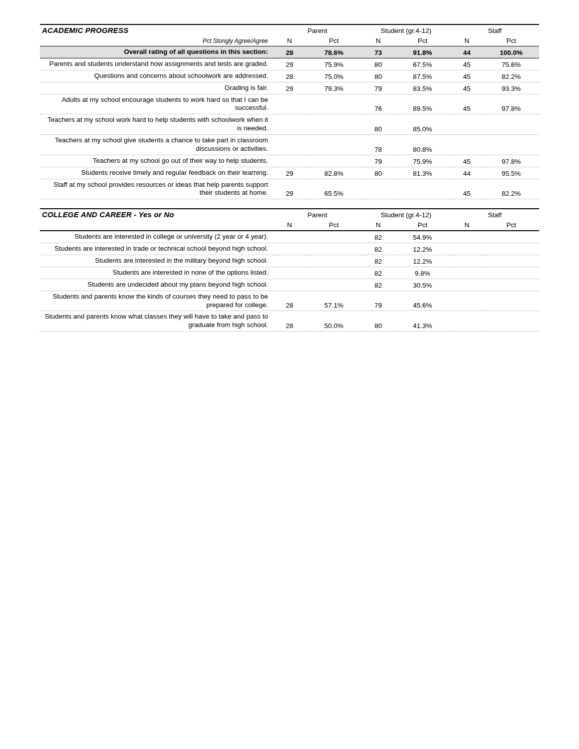| ACADEMIC PROGRESS | Parent | Student (gr.4-12) | Staff |
| Pct Stongly Agree/Agree | N | Pct | N | Pct | N | Pct |
| Overall rating of all questions in this section: | 28 | 78.6% | 73 | 91.8% | 44 | 100.0% |
| Parents and students understand how assignments and tests are graded. | 29 | 75.9% | 80 | 67.5% | 45 | 75.6% |
| Questions and concerns about schoolwork are addressed. | 28 | 75.0% | 80 | 87.5% | 45 | 82.2% |
| Grading is fair. | 29 | 79.3% | 79 | 83.5% | 45 | 93.3% |
| Adults at my school encourage students to work hard so that I can be successful. | | | 76 | 89.5% | 45 | 97.8% |
| Teachers at my school work hard to help students with schoolwork when it is needed. | | | 80 | 85.0% | | |
| Teachers at my school give students a chance to take part in classroom discussions or activities. | | | 78 | 80.8% | | |
| Teachers at my school go out of their way to help students. | | | 79 | 75.9% | 45 | 97.8% |
| Students receive timely and regular feedback on their learning. | 29 | 82.8% | 80 | 81.3% | 44 | 95.5% |
| Staff at my school provides resources or ideas that help parents support their students at home. | 29 | 65.5% | | | 45 | 82.2% |
| COLLEGE AND CAREER - Yes or No | Parent | Student (gr.4-12) | Staff |
| | N | Pct | N | Pct | N | Pct |
| Students are interested in college or university (2 year or 4 year). | | | 82 | 54.9% | | |
| Students are interested in trade or technical school beyond high school. | | | 82 | 12.2% | | |
| Students are interested in the military beyond high school. | | | 82 | 12.2% | | |
| Students are interested in none of the options listed. | | | 82 | 9.8% | | |
| Students are undecided about my plans beyond high school. | | | 82 | 30.5% | | |
| Students and parents know the kinds of courses they need to pass to be prepared for college. | 28 | 57.1% | 79 | 45.6% | | |
| Students and parents know what classes they will have to take and pass to graduate from high school. | 28 | 50.0% | 80 | 41.3% | | |